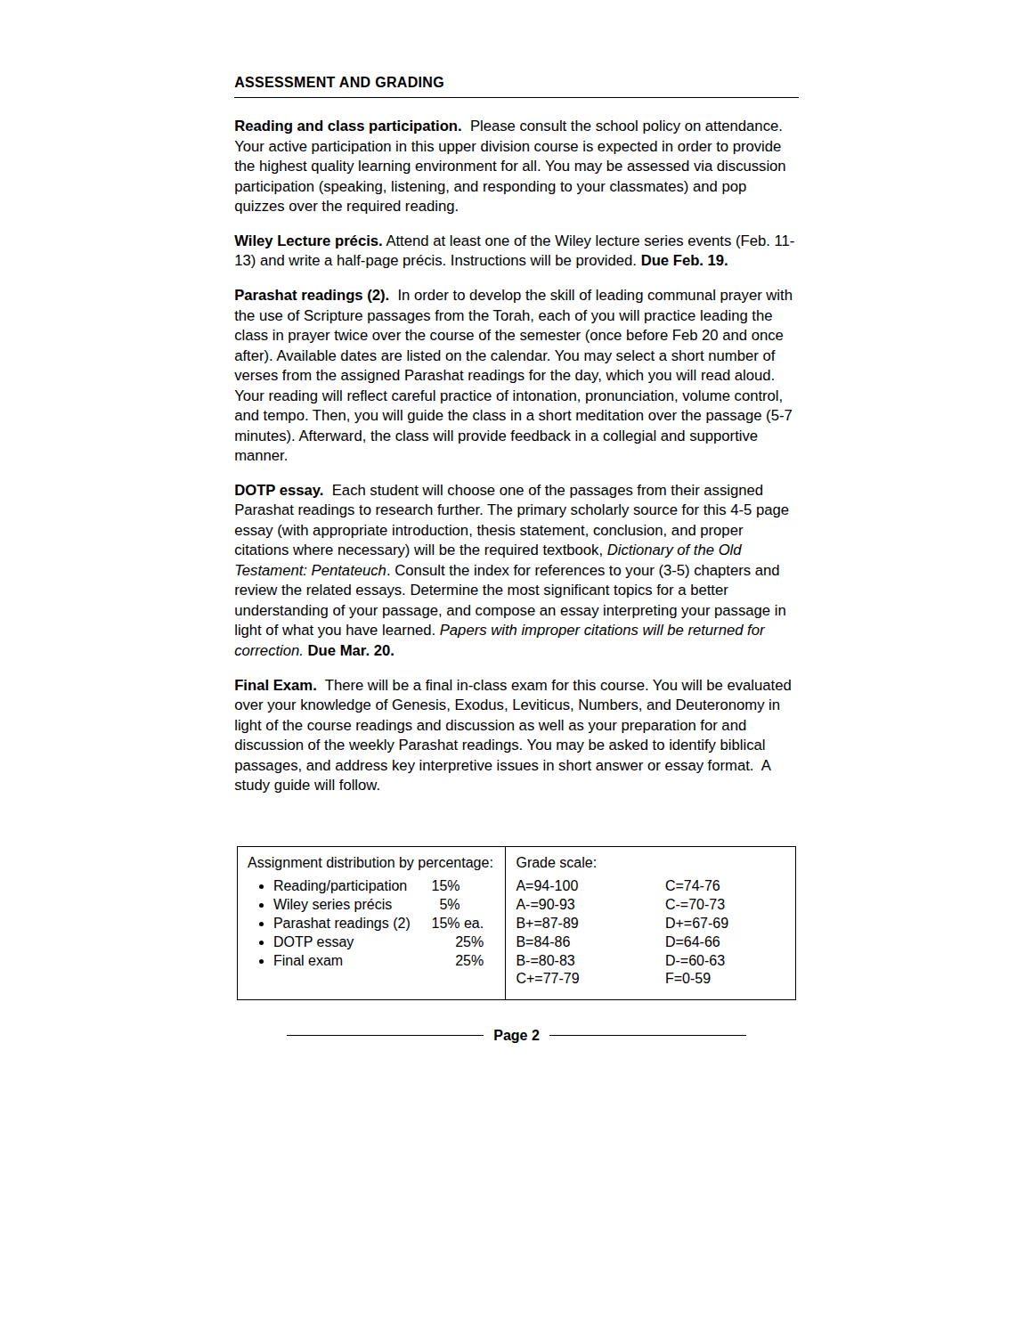ASSESSMENT AND GRADING
Reading and class participation. Please consult the school policy on attendance. Your active participation in this upper division course is expected in order to provide the highest quality learning environment for all. You may be assessed via discussion participation (speaking, listening, and responding to your classmates) and pop quizzes over the required reading.
Wiley Lecture précis. Attend at least one of the Wiley lecture series events (Feb. 11-13) and write a half-page précis. Instructions will be provided. Due Feb. 19.
Parashat readings (2). In order to develop the skill of leading communal prayer with the use of Scripture passages from the Torah, each of you will practice leading the class in prayer twice over the course of the semester (once before Feb 20 and once after). Available dates are listed on the calendar. You may select a short number of verses from the assigned Parashat readings for the day, which you will read aloud. Your reading will reflect careful practice of intonation, pronunciation, volume control, and tempo. Then, you will guide the class in a short meditation over the passage (5-7 minutes). Afterward, the class will provide feedback in a collegial and supportive manner.
DOTP essay. Each student will choose one of the passages from their assigned Parashat readings to research further. The primary scholarly source for this 4-5 page essay (with appropriate introduction, thesis statement, conclusion, and proper citations where necessary) will be the required textbook, Dictionary of the Old Testament: Pentateuch. Consult the index for references to your (3-5) chapters and review the related essays. Determine the most significant topics for a better understanding of your passage, and compose an essay interpreting your passage in light of what you have learned. Papers with improper citations will be returned for correction. Due Mar. 20.
Final Exam. There will be a final in-class exam for this course. You will be evaluated over your knowledge of Genesis, Exodus, Leviticus, Numbers, and Deuteronomy in light of the course readings and discussion as well as your preparation for and discussion of the weekly Parashat readings. You may be asked to identify biblical passages, and address key interpretive issues in short answer or essay format. A study guide will follow.
| Assignment distribution by percentage: Reading/participation 15% Wiley series précis 5% Parashat readings (2) 15% ea. DOTP essay 25% Final exam 25% | Grade scale: / A=94-100 / C=74-76 / / A-=90-93 / C-=70-73 / / B+=87-89 / D+=67-69 / / B=84-86 / D=64-66 / / B-=80-83 / D-=60-63 / / C+=77-79 / F=0-59 / |
Page 2